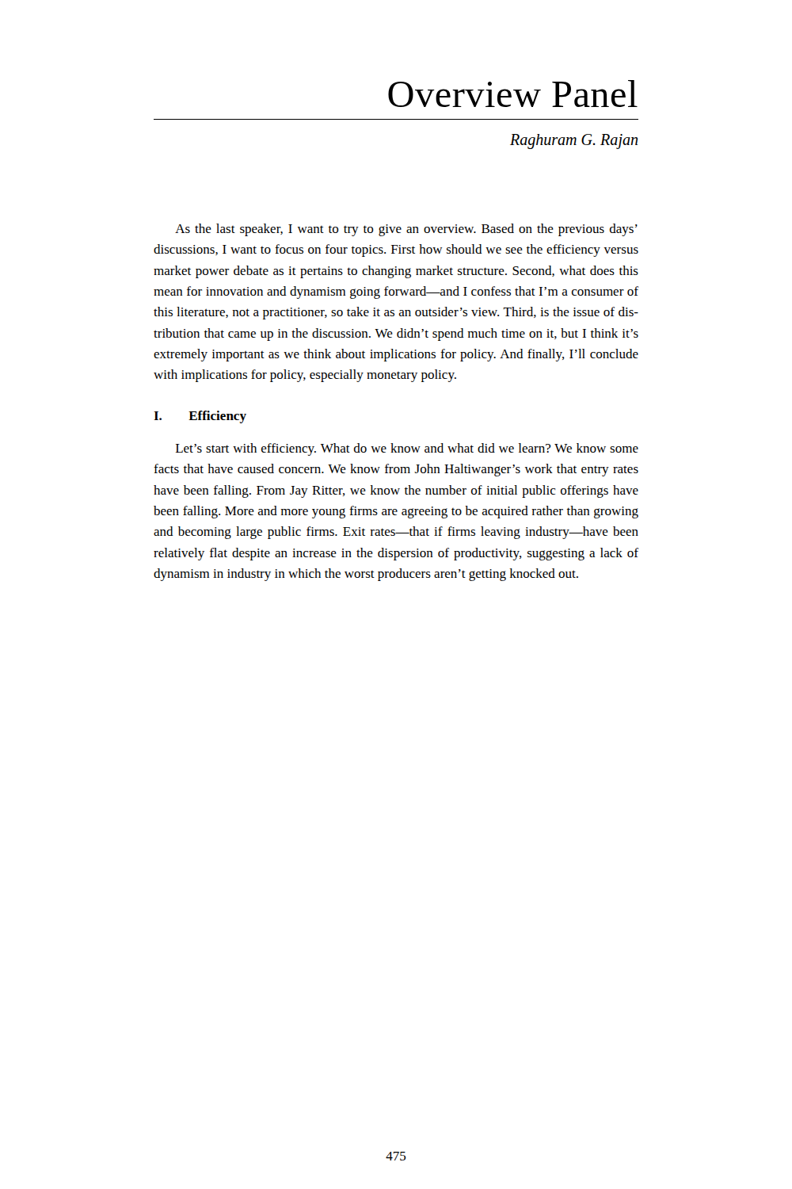Overview Panel
Raghuram G. Rajan
As the last speaker, I want to try to give an overview. Based on the previous days’ discussions, I want to focus on four topics. First how should we see the efficiency versus market power debate as it pertains to changing market structure. Second, what does this mean for innovation and dynamism going forward—and I confess that I’m a consumer of this literature, not a practitioner, so take it as an outsider’s view. Third, is the issue of distribution that came up in the discussion. We didn’t spend much time on it, but I think it’s extremely important as we think about implications for policy. And finally, I’ll conclude with implications for policy, especially monetary policy.
I. Efficiency
Let’s start with efficiency. What do we know and what did we learn? We know some facts that have caused concern. We know from John Haltiwanger’s work that entry rates have been falling. From Jay Ritter, we know the number of initial public offerings have been falling. More and more young firms are agreeing to be acquired rather than growing and becoming large public firms. Exit rates—that if firms leaving industry—have been relatively flat despite an increase in the dispersion of productivity, suggesting a lack of dynamism in industry in which the worst producers aren’t getting knocked out.
475